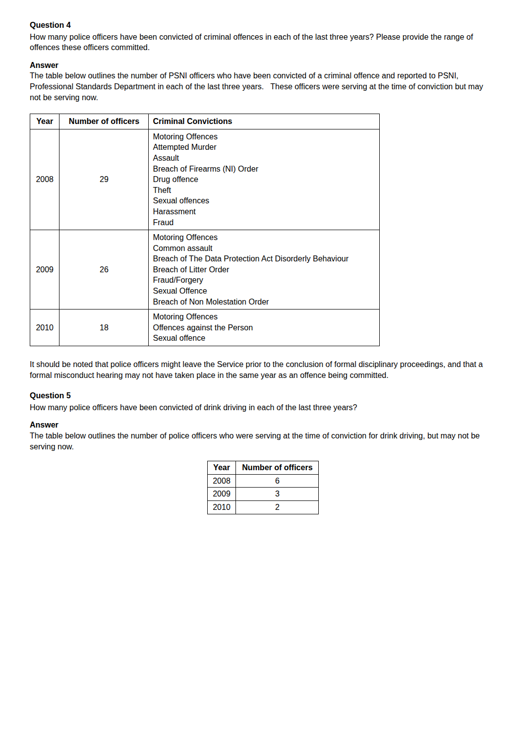Question 4
How many police officers have been convicted of criminal offences in each of the last three years? Please provide the range of offences these officers committed.
Answer
The table below outlines the number of PSNI officers who have been convicted of a criminal offence and reported to PSNI, Professional Standards Department in each of the last three years. These officers were serving at the time of conviction but may not be serving now.
| Year | Number of officers | Criminal Convictions |
| --- | --- | --- |
| 2008 | 29 | Motoring Offences Attempted Murder Assault Breach of Firearms (NI) Order Drug offence Theft Sexual offences Harassment Fraud |
| 2009 | 26 | Motoring Offences Common assault Breach of The Data Protection Act Disorderly Behaviour Breach of Litter Order Fraud/Forgery Sexual Offence Breach of Non Molestation Order |
| 2010 | 18 | Motoring Offences Offences against the Person Sexual offence |
It should be noted that police officers might leave the Service prior to the conclusion of formal disciplinary proceedings, and that a formal misconduct hearing may not have taken place in the same year as an offence being committed.
Question 5
How many police officers have been convicted of drink driving in each of the last three years?
Answer
The table below outlines the number of police officers who were serving at the time of conviction for drink driving, but may not be serving now.
| Year | Number of officers |
| --- | --- |
| 2008 | 6 |
| 2009 | 3 |
| 2010 | 2 |